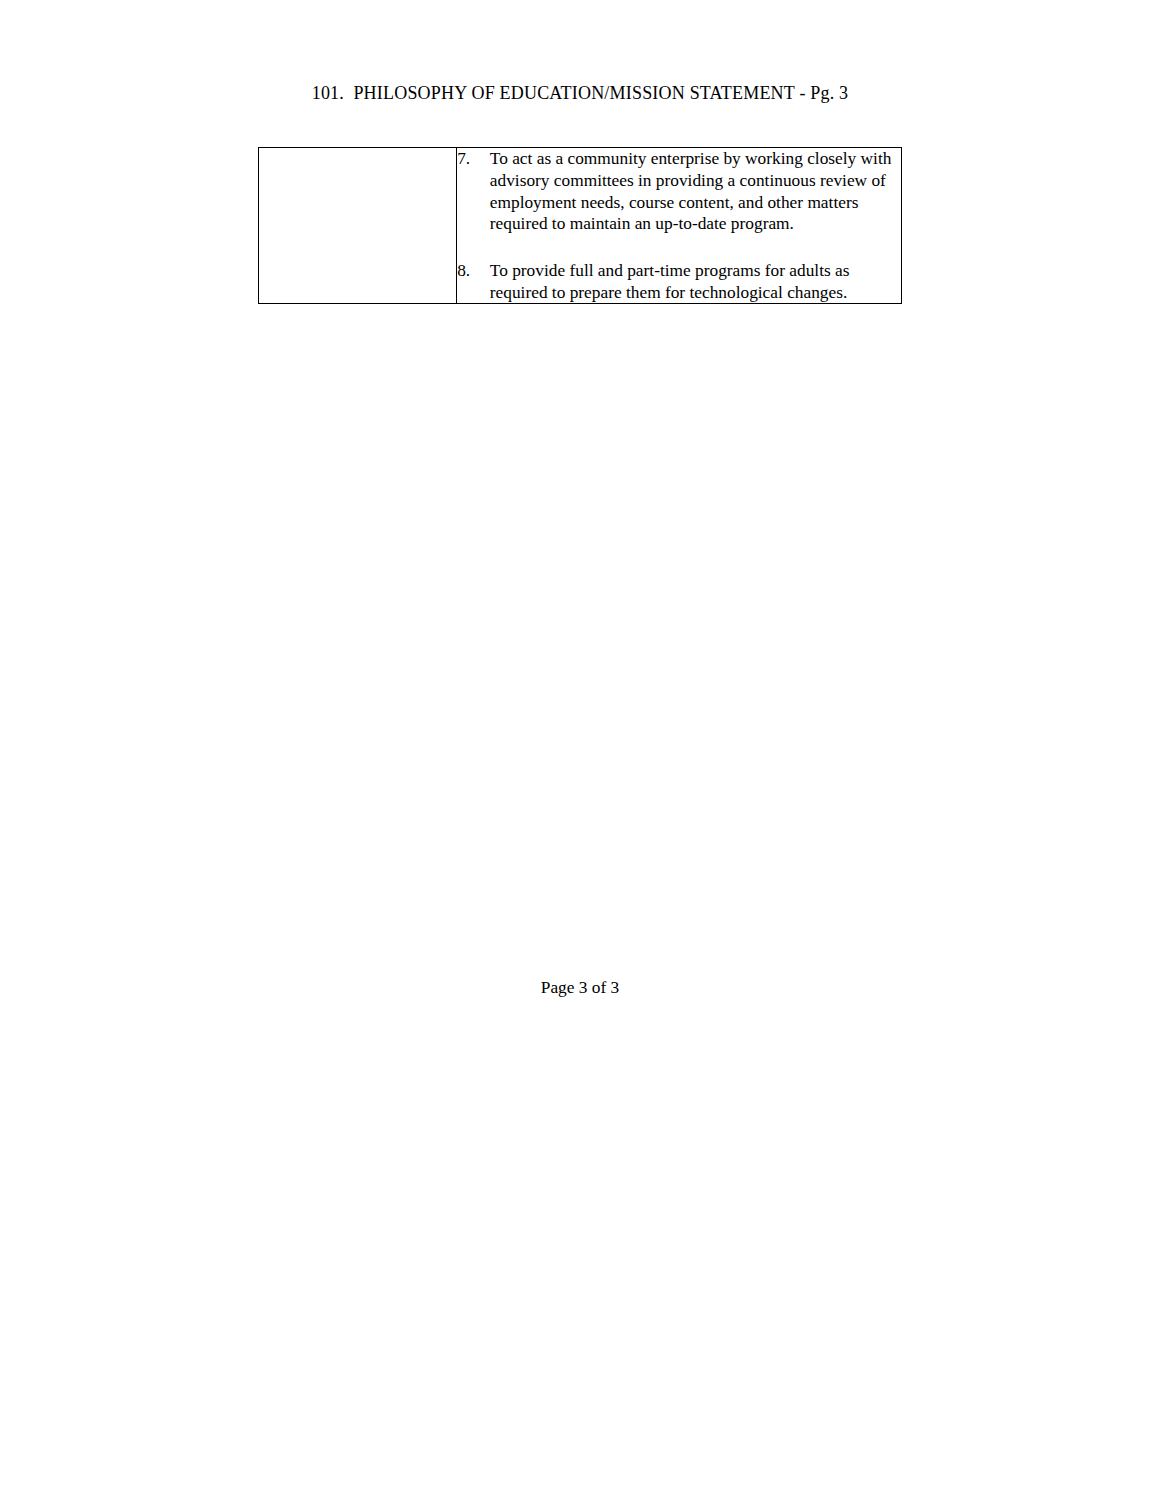101. PHILOSOPHY OF EDUCATION/MISSION STATEMENT - Pg. 3
| | 7. To act as a community enterprise by working closely with advisory committees in providing a continuous review of employment needs, course content, and other matters required to maintain an up-to-date program. 8. To provide full and part-time programs for adults as required to prepare them for technological changes. |
Page 3 of 3